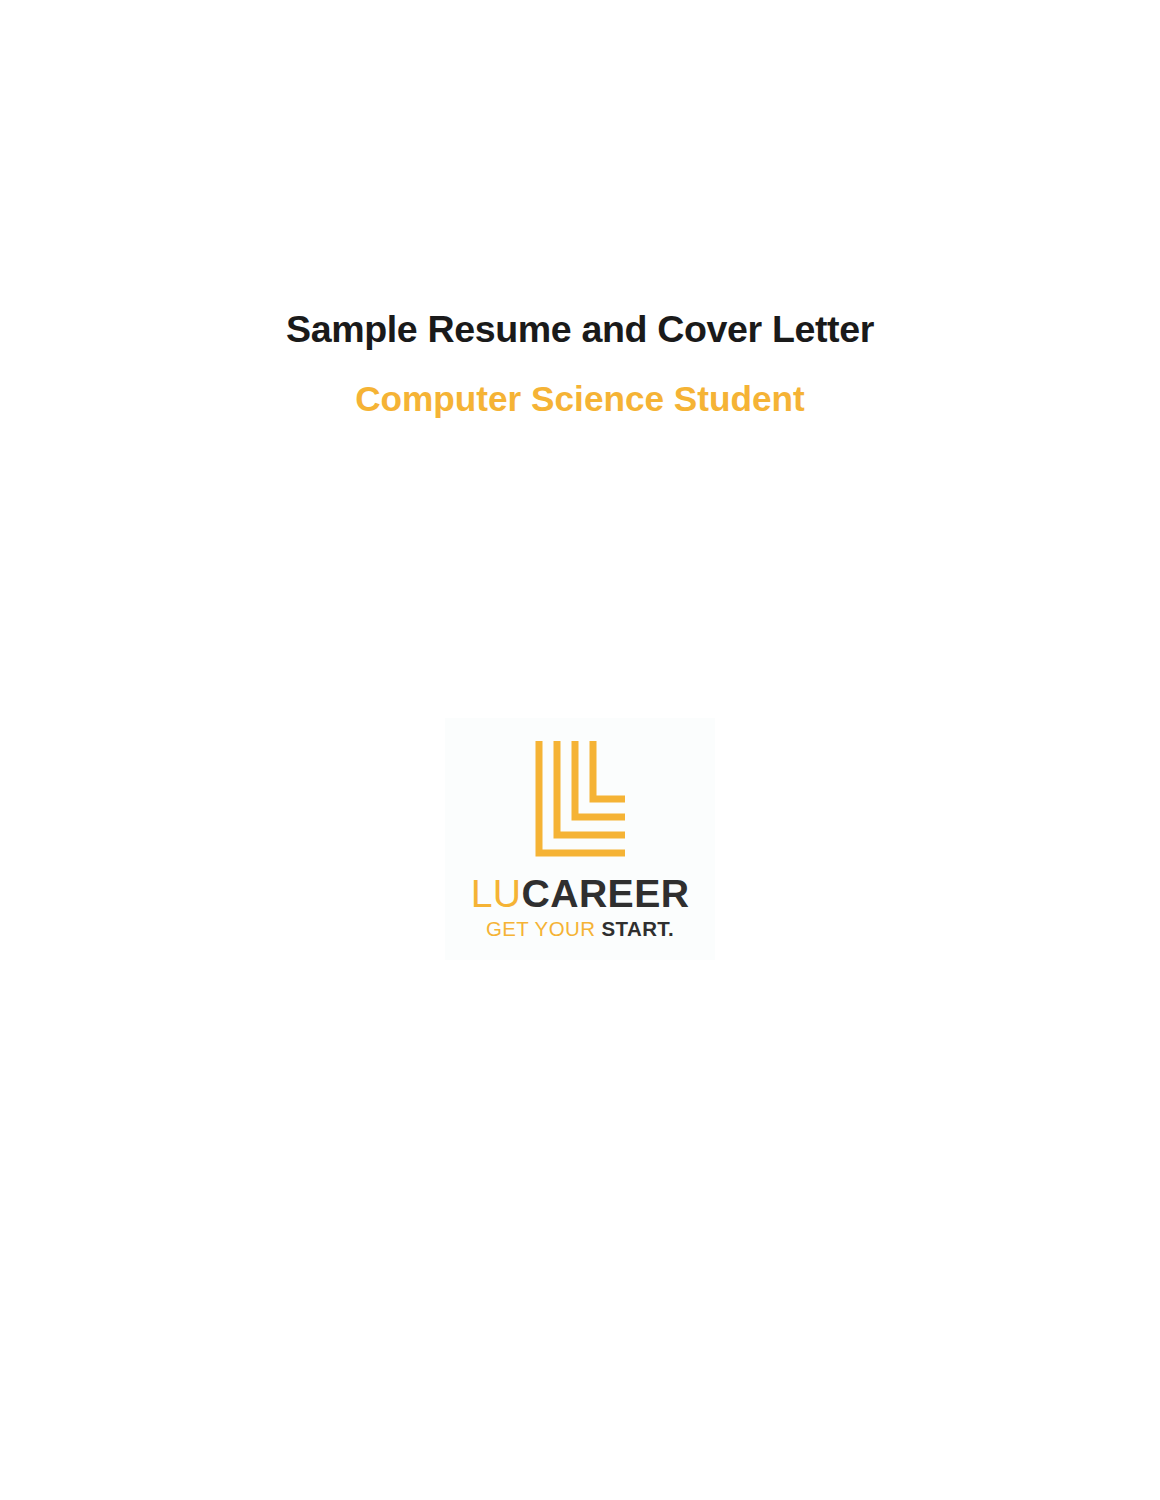Sample Resume and Cover Letter
Computer Science Student
LU CAREER
GET YOUR START.